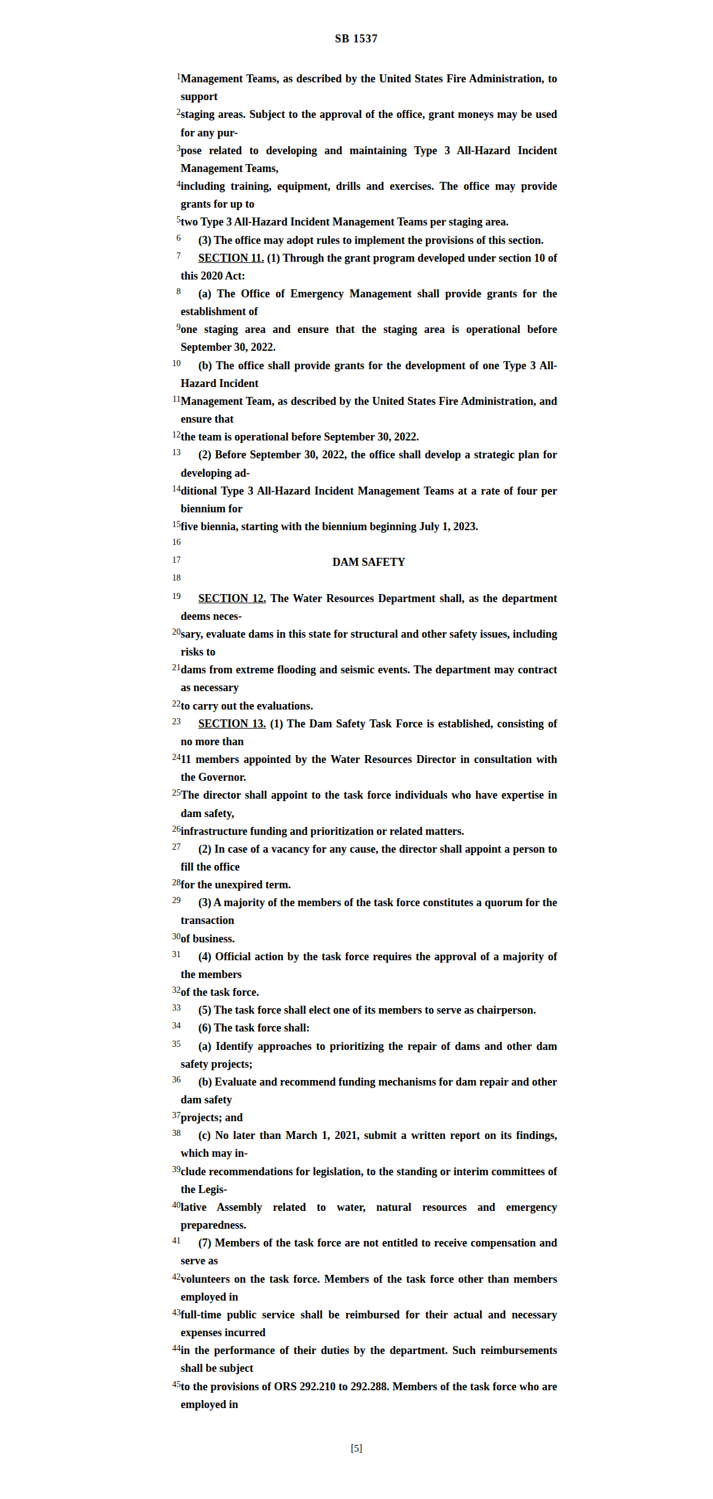SB 1537
| 1 | Management Teams, as described by the United States Fire Administration, to support |
| 2 | staging areas. Subject to the approval of the office, grant moneys may be used for any pur- |
| 3 | pose related to developing and maintaining Type 3 All-Hazard Incident Management Teams, |
| 4 | including training, equipment, drills and exercises. The office may provide grants for up to |
| 5 | two Type 3 All-Hazard Incident Management Teams per staging area. |
| 6 | (3) The office may adopt rules to implement the provisions of this section. |
| 7 | SECTION 11. (1) Through the grant program developed under section 10 of this 2020 Act: |
| 8 | (a) The Office of Emergency Management shall provide grants for the establishment of |
| 9 | one staging area and ensure that the staging area is operational before September 30, 2022. |
| 10 | (b) The office shall provide grants for the development of one Type 3 All-Hazard Incident |
| 11 | Management Team, as described by the United States Fire Administration, and ensure that |
| 12 | the team is operational before September 30, 2022. |
| 13 | (2) Before September 30, 2022, the office shall develop a strategic plan for developing ad- |
| 14 | ditional Type 3 All-Hazard Incident Management Teams at a rate of four per biennium for |
| 15 | five biennia, starting with the biennium beginning July 1, 2023. |
| 16 | |
| 17 | DAM SAFETY |
| 18 | |
| 19 | SECTION 12. The Water Resources Department shall, as the department deems neces- |
| 20 | sary, evaluate dams in this state for structural and other safety issues, including risks to |
| 21 | dams from extreme flooding and seismic events. The department may contract as necessary |
| 22 | to carry out the evaluations. |
| 23 | SECTION 13. (1) The Dam Safety Task Force is established, consisting of no more than |
| 24 | 11 members appointed by the Water Resources Director in consultation with the Governor. |
| 25 | The director shall appoint to the task force individuals who have expertise in dam safety, |
| 26 | infrastructure funding and prioritization or related matters. |
| 27 | (2) In case of a vacancy for any cause, the director shall appoint a person to fill the office |
| 28 | for the unexpired term. |
| 29 | (3) A majority of the members of the task force constitutes a quorum for the transaction |
| 30 | of business. |
| 31 | (4) Official action by the task force requires the approval of a majority of the members |
| 32 | of the task force. |
| 33 | (5) The task force shall elect one of its members to serve as chairperson. |
| 34 | (6) The task force shall: |
| 35 | (a) Identify approaches to prioritizing the repair of dams and other dam safety projects; |
| 36 | (b) Evaluate and recommend funding mechanisms for dam repair and other dam safety |
| 37 | projects; and |
| 38 | (c) No later than March 1, 2021, submit a written report on its findings, which may in- |
| 39 | clude recommendations for legislation, to the standing or interim committees of the Legis- |
| 40 | lative Assembly related to water, natural resources and emergency preparedness. |
| 41 | (7) Members of the task force are not entitled to receive compensation and serve as |
| 42 | volunteers on the task force. Members of the task force other than members employed in |
| 43 | full-time public service shall be reimbursed for their actual and necessary expenses incurred |
| 44 | in the performance of their duties by the department. Such reimbursements shall be subject |
| 45 | to the provisions of ORS 292.210 to 292.288. Members of the task force who are employed in |
[5]